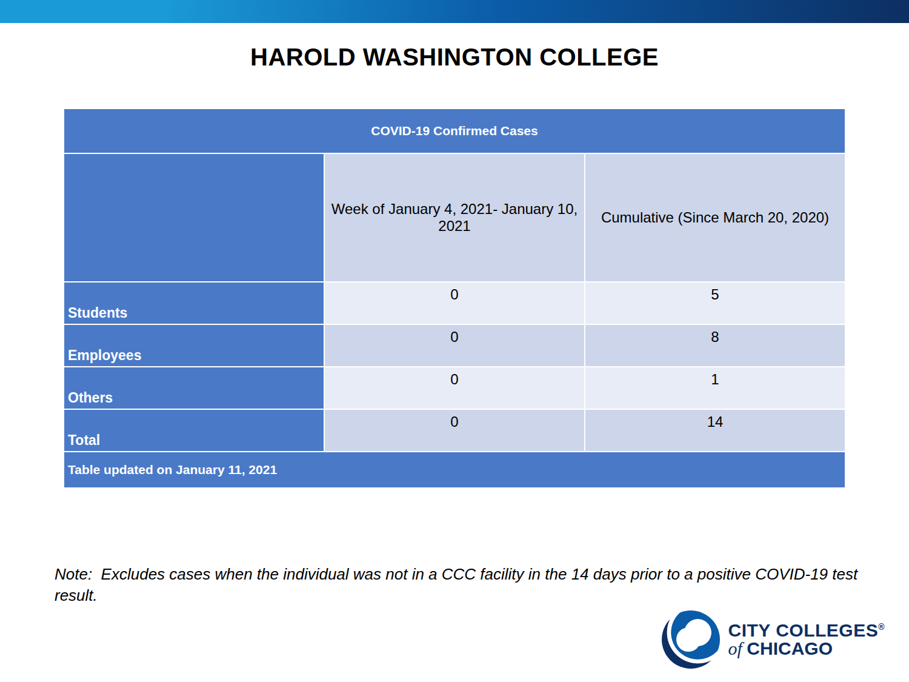HAROLD WASHINGTON COLLEGE
| COVID-19 Confirmed Cases |
| | Week of January 4, 2021- January 10, 2021 | Cumulative (Since March 20, 2020) |
| Students | 0 | 5 |
| Employees | 0 | 8 |
| Others | 0 | 1 |
| Total | 0 | 14 |
| Table updated on January 11, 2021 |
Note: Excludes cases when the individual was not in a CCC facility in the 14 days prior to a positive COVID-19 test result.
CITY COLLEGES®
of CHICAGO